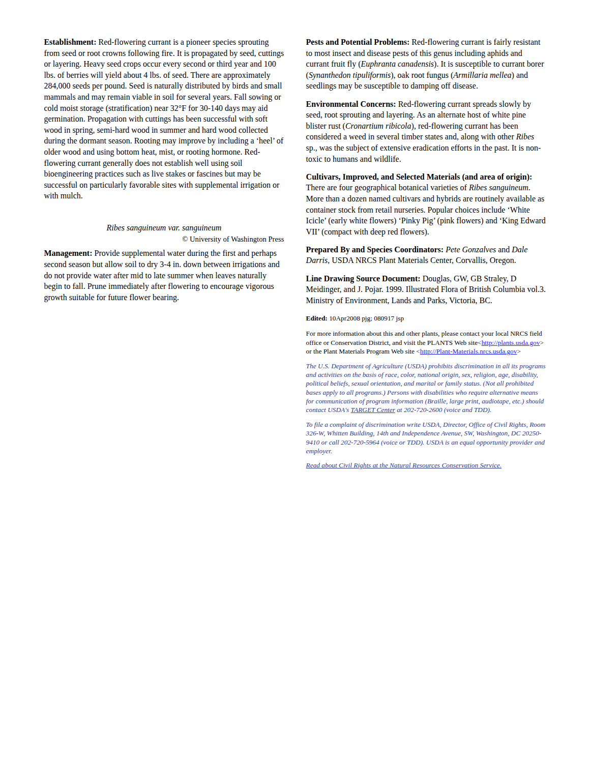Establishment: Red-flowering currant is a pioneer species sprouting from seed or root crowns following fire. It is propagated by seed, cuttings or layering. Heavy seed crops occur every second or third year and 100 lbs. of berries will yield about 4 lbs. of seed. There are approximately 284,000 seeds per pound. Seed is naturally distributed by birds and small mammals and may remain viable in soil for several years. Fall sowing or cold moist storage (stratification) near 32°F for 30-140 days may aid germination. Propagation with cuttings has been successful with soft wood in spring, semi-hard wood in summer and hard wood collected during the dormant season. Rooting may improve by including a ‘heel’ of older wood and using bottom heat, mist, or rooting hormone. Red-flowering currant generally does not establish well using soil bioengineering practices such as live stakes or fascines but may be successful on particularly favorable sites with supplemental irrigation or with mulch.
Ribes sanguineum var. sanguineum
© University of Washington Press
Management: Provide supplemental water during the first and perhaps second season but allow soil to dry 3-4 in. down between irrigations and do not provide water after mid to late summer when leaves naturally begin to fall. Prune immediately after flowering to encourage vigorous growth suitable for future flower bearing.
Pests and Potential Problems: Red-flowering currant is fairly resistant to most insect and disease pests of this genus including aphids and currant fruit fly (Euphranta canadensis). It is susceptible to currant borer (Synanthedon tipuliformis), oak root fungus (Armillaria mellea) and seedlings may be susceptible to damping off disease.
Environmental Concerns: Red-flowering currant spreads slowly by seed, root sprouting and layering. As an alternate host of white pine blister rust (Cronartium ribicola), red-flowering currant has been considered a weed in several timber states and, along with other Ribes sp., was the subject of extensive eradication efforts in the past. It is non-toxic to humans and wildlife.
Cultivars, Improved, and Selected Materials (and area of origin): There are four geographical botanical varieties of Ribes sanguineum. More than a dozen named cultivars and hybrids are routinely available as container stock from retail nurseries. Popular choices include ‘White Icicle’ (early white flowers) ‘Pinky Pig’ (pink flowers) and ‘King Edward VII’ (compact with deep red flowers).
Prepared By and Species Coordinators: Pete Gonzalves and Dale Darris, USDA NRCS Plant Materials Center, Corvallis, Oregon.
Line Drawing Source Document: Douglas, GW, GB Straley, D Meidinger, and J. Pojar. 1999. Illustrated Flora of British Columbia vol.3. Ministry of Environment, Lands and Parks, Victoria, BC.
Edited: 10Apr2008 pjg; 080917 jsp
For more information about this and other plants, please contact your local NRCS field office or Conservation District, and visit the PLANTS Web site<http://plants.usda.gov> or the Plant Materials Program Web site <http://Plant-Materials.nrcs.usda.gov>
The U.S. Department of Agriculture (USDA) prohibits discrimination in all its programs and activities on the basis of race, color, national origin, sex, religion, age, disability, political beliefs, sexual orientation, and marital or family status. (Not all prohibited bases apply to all programs.) Persons with disabilities who require alternative means for communication of program information (Braille, large print, audiotape, etc.) should contact USDA's TARGET Center at 202-720-2600 (voice and TDD).
To file a complaint of discrimination write USDA, Director, Office of Civil Rights, Room 326-W, Whitten Building, 14th and Independence Avenue, SW, Washington, DC 20250-9410 or call 202-720-5964 (voice or TDD). USDA is an equal opportunity provider and employer.
Read about Civil Rights at the Natural Resources Conservation Service.